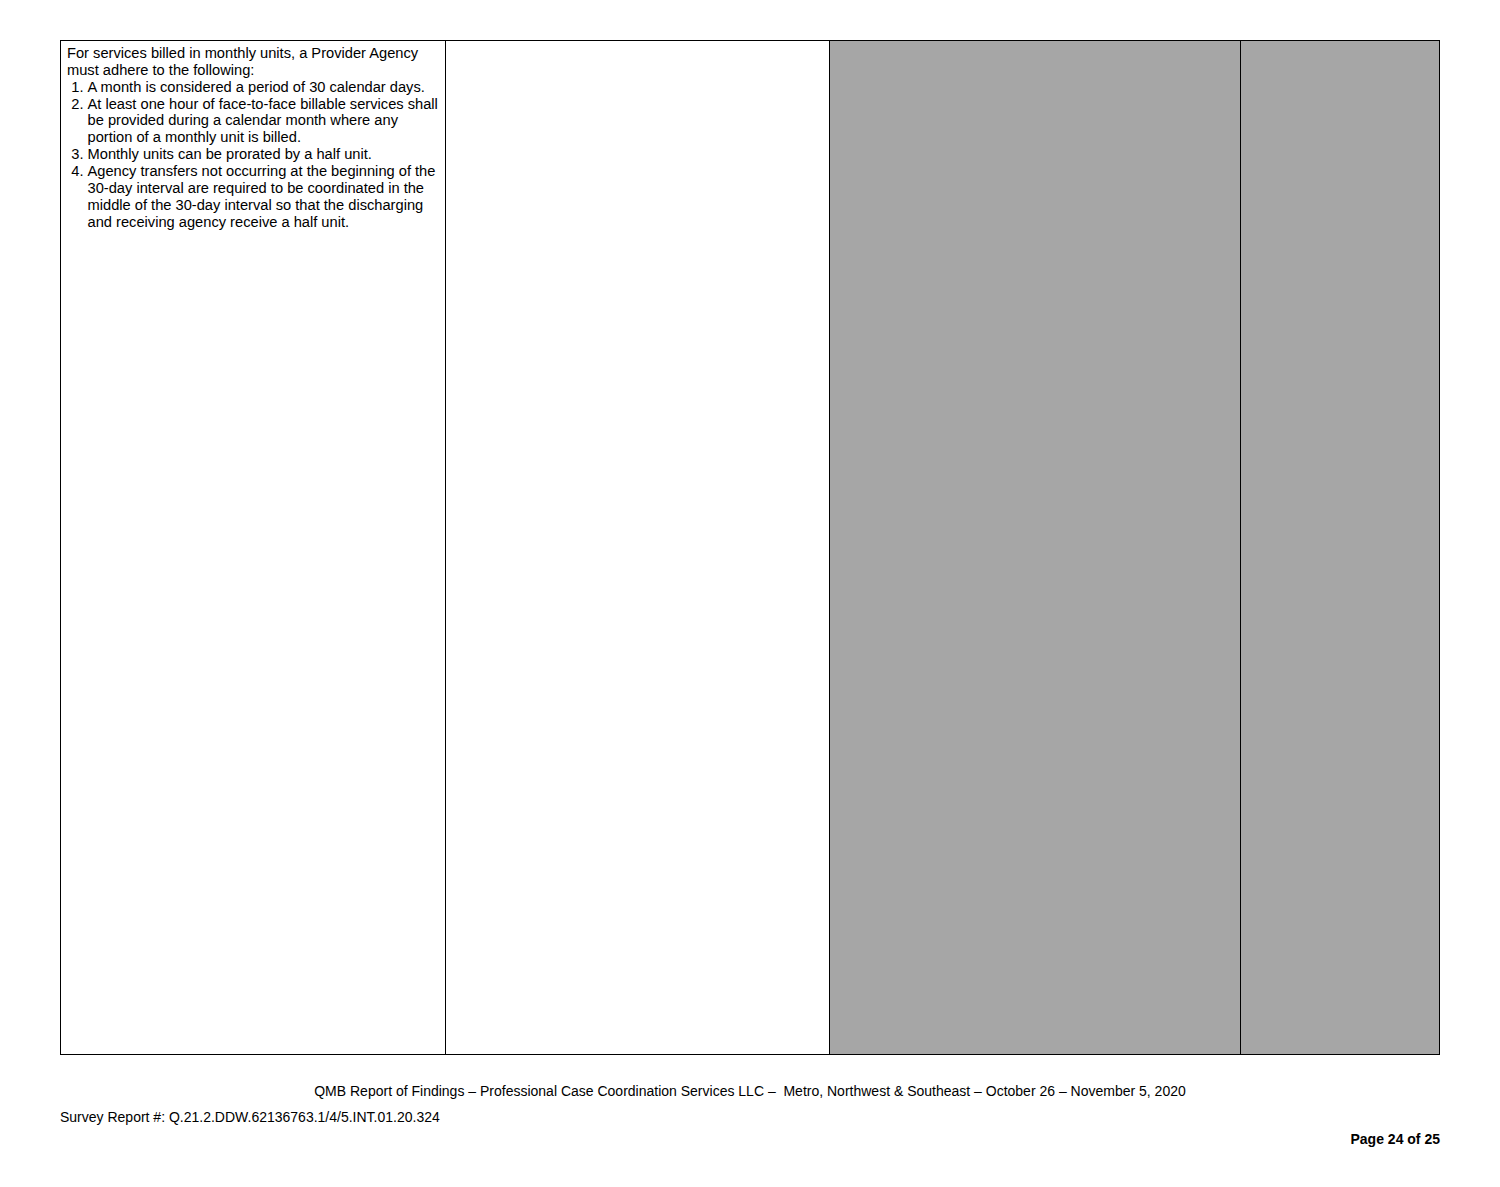| For services billed in monthly units, a Provider Agency must adhere to the following: A month is considered a period of 30 calendar days. At least one hour of face-to-face billable services shall be provided during a calendar month where any portion of a monthly unit is billed. Monthly units can be prorated by a half unit. Agency transfers not occurring at the beginning of the 30-day interval are required to be coordinated in the middle of the 30-day interval so that the discharging and receiving agency receive a half unit. | | | |
QMB Report of Findings – Professional Case Coordination Services LLC – Metro, Northwest & Southeast – October 26 – November 5, 2020
Survey Report #: Q.21.2.DDW.62136763.1/4/5.INT.01.20.324
Page 24 of 25